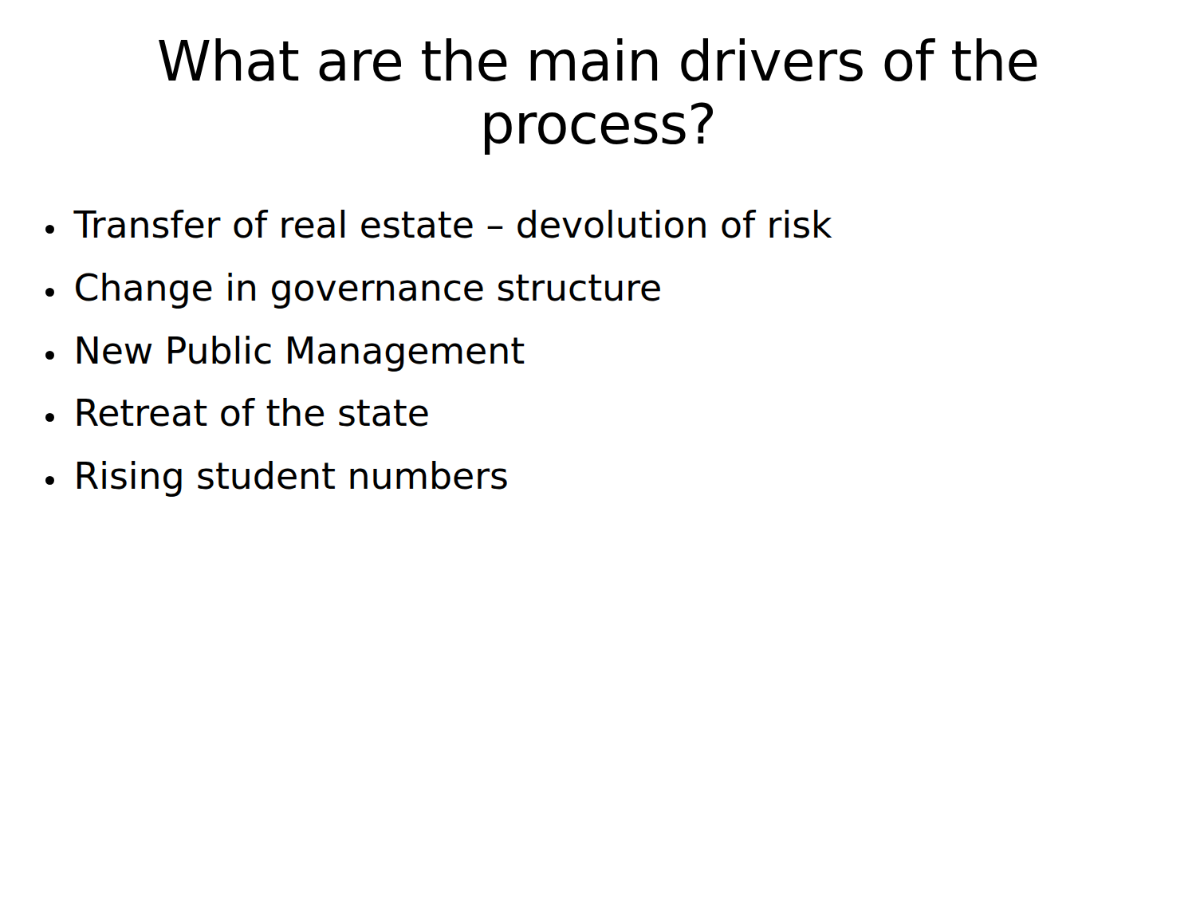What are the main drivers of the process?
Transfer of real estate – devolution of risk
Change in governance structure
New Public Management
Retreat of the state
Rising student numbers